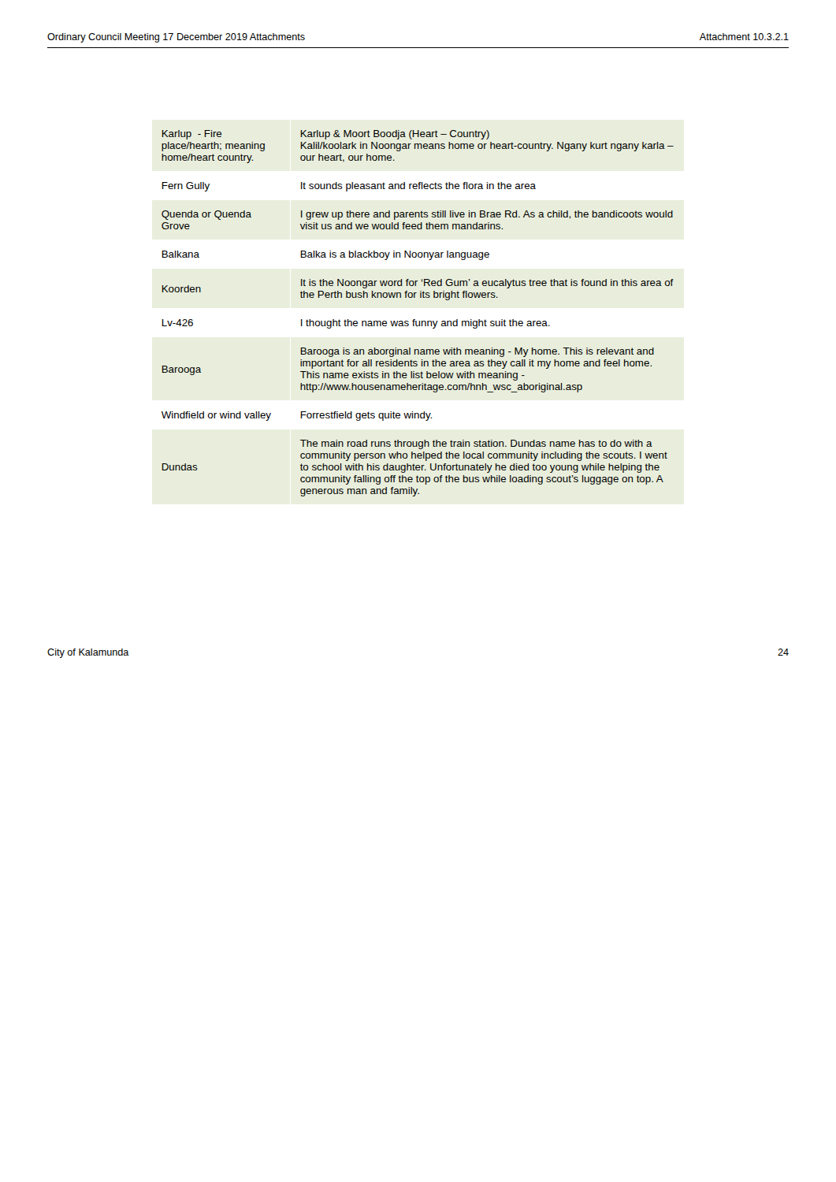Ordinary Council Meeting 17 December 2019 Attachments Attachment 10.3.2.1
| Karlup - Fire place/hearth; meaning home/heart country. | Karlup & Moort Boodja (Heart – Country) Kalil/koolark in Noongar means home or heart-country. Ngany kurt ngany karla – our heart, our home. |
| Fern Gully | It sounds pleasant and reflects the flora in the area |
| Quenda or Quenda Grove | I grew up there and parents still live in Brae Rd. As a child, the bandicoots would visit us and we would feed them mandarins. |
| Balkana | Balka is a blackboy in Noonyar language |
| Koorden | It is the Noongar word for ‘Red Gum’ a eucalytus tree that is found in this area of the Perth bush known for its bright flowers. |
| Lv-426 | I thought the name was funny and might suit the area. |
| Barooga | Barooga is an aborginal name with meaning - My home. This is relevant and important for all residents in the area as they call it my home and feel home. This name exists in the list below with meaning - http://www.housenameheritage.com/hnh_wsc_aboriginal.asp |
| Windfield or wind valley | Forrestfield gets quite windy. |
| Dundas | The main road runs through the train station. Dundas name has to do with a community person who helped the local community including the scouts. I went to school with his daughter. Unfortunately he died too young while helping the community falling off the top of the bus while loading scout’s luggage on top. A generous man and family. |
City of Kalamunda 24